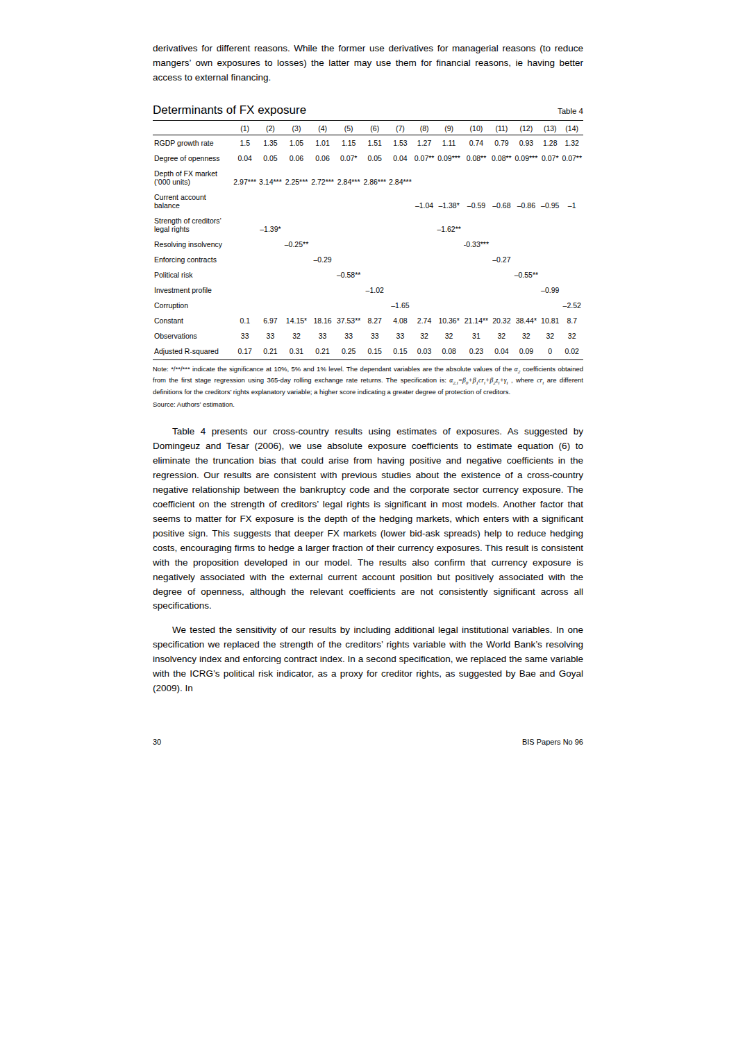derivatives for different reasons. While the former use derivatives for managerial reasons (to reduce mangers’ own exposures to losses) the latter may use them for financial reasons, ie having better access to external financing.
Determinants of FX exposure
Table 4
| | (1) | (2) | (3) | (4) | (5) | (6) | (7) | (8) | (9) | (10) | (11) | (12) | (13) | (14) |
| RGDP growth rate | 1.5 | 1.35 | 1.05 | 1.01 | 1.15 | 1.51 | 1.53 | 1.27 | 1.11 | 0.74 | 0.79 | 0.93 | 1.28 | 1.32 |
| Degree of openness | 0.04 | 0.05 | 0.06 | 0.06 | 0.07* | 0.05 | 0.04 | 0.07** | 0.09*** | 0.08** | 0.08** | 0.09*** | 0.07* | 0.07** |
| Depth of FX market (‘000 units) | 2.97*** | 3.14*** | 2.25*** | 2.72*** | 2.84*** | 2.86*** | 2.84*** | | | | | | | |
| Current account balance | | | | | | | | –1.04 | –1.38* | –0.59 | –0.68 | –0.86 | –0.95 | –1 |
| Strength of creditors’ legal rights | | –1.39* | | | | | | | –1.62** | | | | | |
| Resolving insolvency | | | –0.25** | | | | | | | -0.33*** | | | | |
| Enforcing contracts | | | | –0.29 | | | | | | | –0.27 | | | |
| Political risk | | | | | –0.58** | | | | | | | –0.55** | | |
| Investment profile | | | | | | –1.02 | | | | | | | –0.99 | |
| Corruption | | | | | | | –1.65 | | | | | | | –2.52 |
| Constant | 0.1 | 6.97 | 14.15* | 18.16 | 37.53** | 8.27 | 4.08 | 2.74 | 10.36* | 21.14** | 20.32 | 38.44* | 10.81 | 8.7 |
| Observations | 33 | 33 | 32 | 33 | 33 | 33 | 33 | 32 | 32 | 31 | 32 | 32 | 32 | 32 |
| Adjusted R-squared | 0.17 | 0.21 | 0.31 | 0.21 | 0.25 | 0.15 | 0.15 | 0.03 | 0.08 | 0.23 | 0.04 | 0.09 | 0 | 0.02 |
Note: */**/*** indicate the significance at 10%, 5% and 1% level. The dependant variables are the absolute values of the α2 coefficients obtained from the first stage regression using 365-day rolling exchange rate returns. The specification is: α2,i=β0+β1cri+β2zi+γi , where cri are different definitions for the creditors’ rights explanatory variable; a higher score indicating a greater degree of protection of creditors.
Source: Authors’ estimation.
Table 4 presents our cross-country results using estimates of exposures. As suggested by Domingeuz and Tesar (2006), we use absolute exposure coefficients to estimate equation (6) to eliminate the truncation bias that could arise from having positive and negative coefficients in the regression. Our results are consistent with previous studies about the existence of a cross-country negative relationship between the bankruptcy code and the corporate sector currency exposure. The coefficient on the strength of creditors’ legal rights is significant in most models. Another factor that seems to matter for FX exposure is the depth of the hedging markets, which enters with a significant positive sign. This suggests that deeper FX markets (lower bid-ask spreads) help to reduce hedging costs, encouraging firms to hedge a larger fraction of their currency exposures. This result is consistent with the proposition developed in our model. The results also confirm that currency exposure is negatively associated with the external current account position but positively associated with the degree of openness, although the relevant coefficients are not consistently significant across all specifications.
We tested the sensitivity of our results by including additional legal institutional variables. In one specification we replaced the strength of the creditors’ rights variable with the World Bank’s resolving insolvency index and enforcing contract index. In a second specification, we replaced the same variable with the ICRG’s political risk indicator, as a proxy for creditor rights, as suggested by Bae and Goyal (2009). In
30
BIS Papers No 96